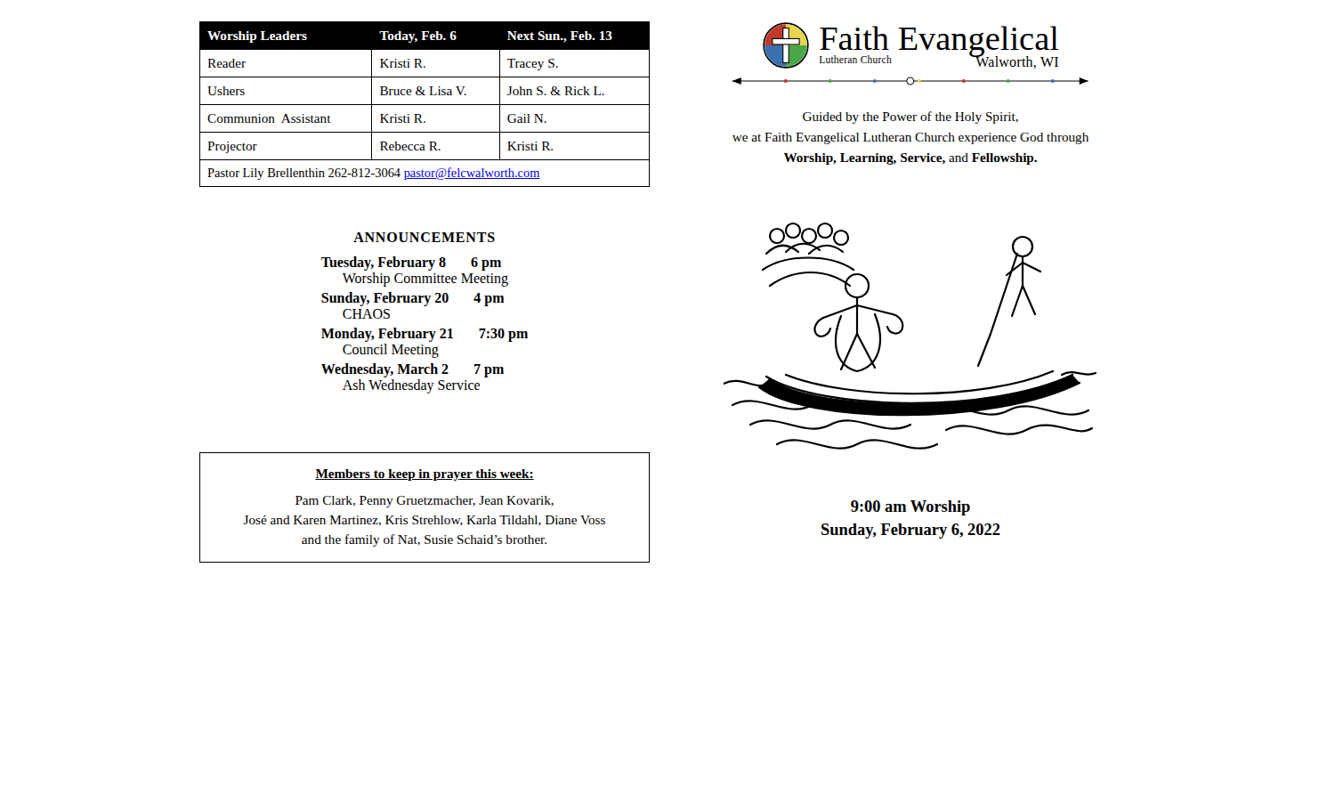| Worship Leaders | Today, Feb. 6 | Next Sun., Feb. 13 |
| --- | --- | --- |
| Reader | Kristi R. | Tracey S. |
| Ushers | Bruce & Lisa V. | John S. & Rick L. |
| Communion Assistant | Kristi R. | Gail N. |
| Projector | Rebecca R. | Kristi R. |
| Pastor Lily Brellenthin 262-812-3064 pastor@felcwalworth.com |
ANNOUNCEMENTS
Tuesday, February 8 6 pm
Worship Committee Meeting
Sunday, February 20 4 pm
CHAOS
Monday, February 21 7:30 pm
Council Meeting
Wednesday, March 2 7 pm
Ash Wednesday Service
Members to keep in prayer this week:
Pam Clark, Penny Gruetzmacher, Jean Kovarik,
José and Karen Martinez, Kris Strehlow, Karla Tildahl, Diane Voss
and the family of Nat, Susie Schaid’s brother.
Faith Evangelical Lutheran Church Walworth, WI
Guided by the Power of the Holy Spirit,
we at Faith Evangelical Lutheran Church experience God through
Worship, Learning, Service, and Fellowship.
9:00 am Worship
Sunday, February 6, 2022